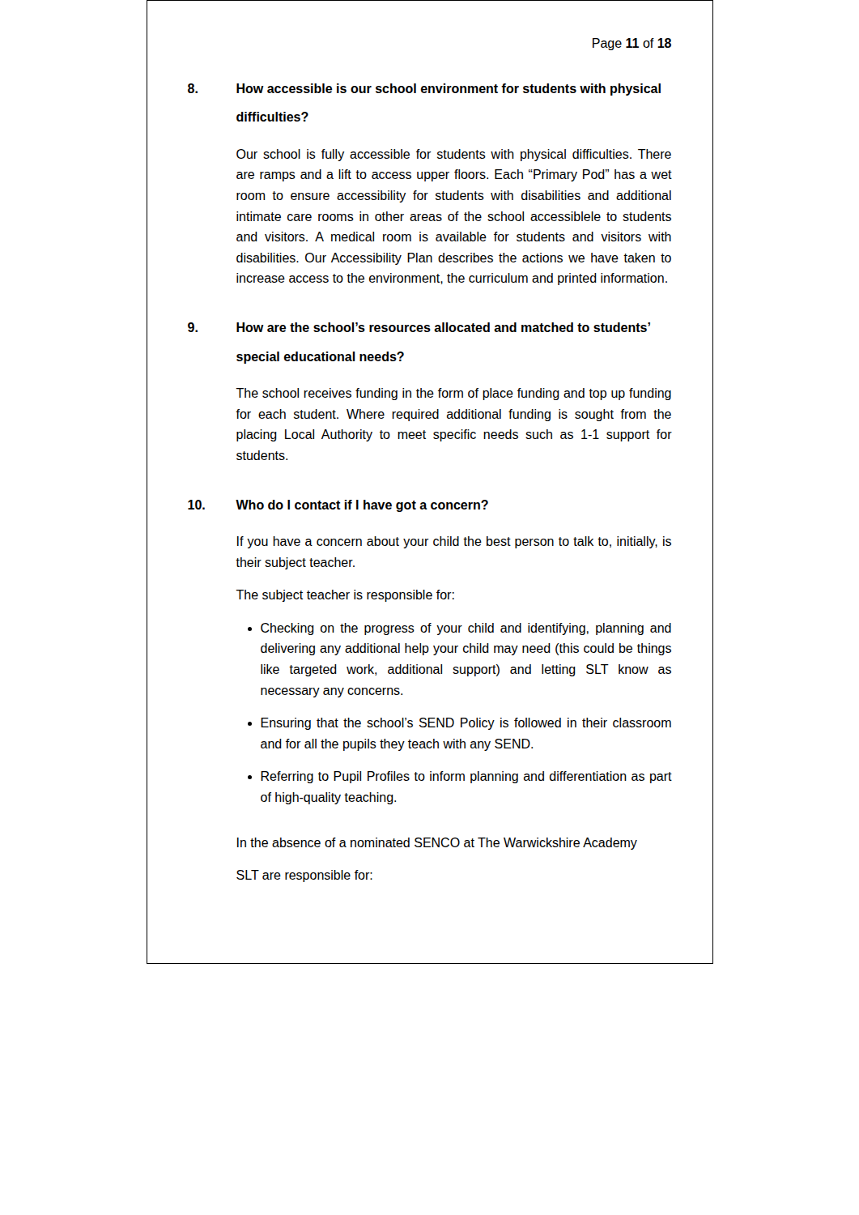Page 11 of 18
8.
How accessible is our school environment for students with physical
difficulties?
Our school is fully accessible for students with physical difficulties. There are ramps and a lift to access upper floors. Each “Primary Pod” has a wet room to ensure accessibility for students with disabilities and additional intimate care rooms in other areas of the school accessiblele to students and visitors. A medical room is available for students and visitors with disabilities. Our Accessibility Plan describes the actions we have taken to increase access to the environment, the curriculum and printed information.
9.
How are the school’s resources allocated and matched to students’
special educational needs?
The school receives funding in the form of place funding and top up funding for each student. Where required additional funding is sought from the placing Local Authority to meet specific needs such as 1-1 support for students.
10.
Who do I contact if I have got a concern?
If you have a concern about your child the best person to talk to, initially, is their subject teacher.
The subject teacher is responsible for:
Checking on the progress of your child and identifying, planning and delivering any additional help your child may need (this could be things like targeted work, additional support) and letting SLT know as necessary any concerns.
Ensuring that the school’s SEND Policy is followed in their classroom and for all the pupils they teach with any SEND.
Referring to Pupil Profiles to inform planning and differentiation as part of high-quality teaching.
In the absence of a nominated SENCO at The Warwickshire Academy
SLT are responsible for: